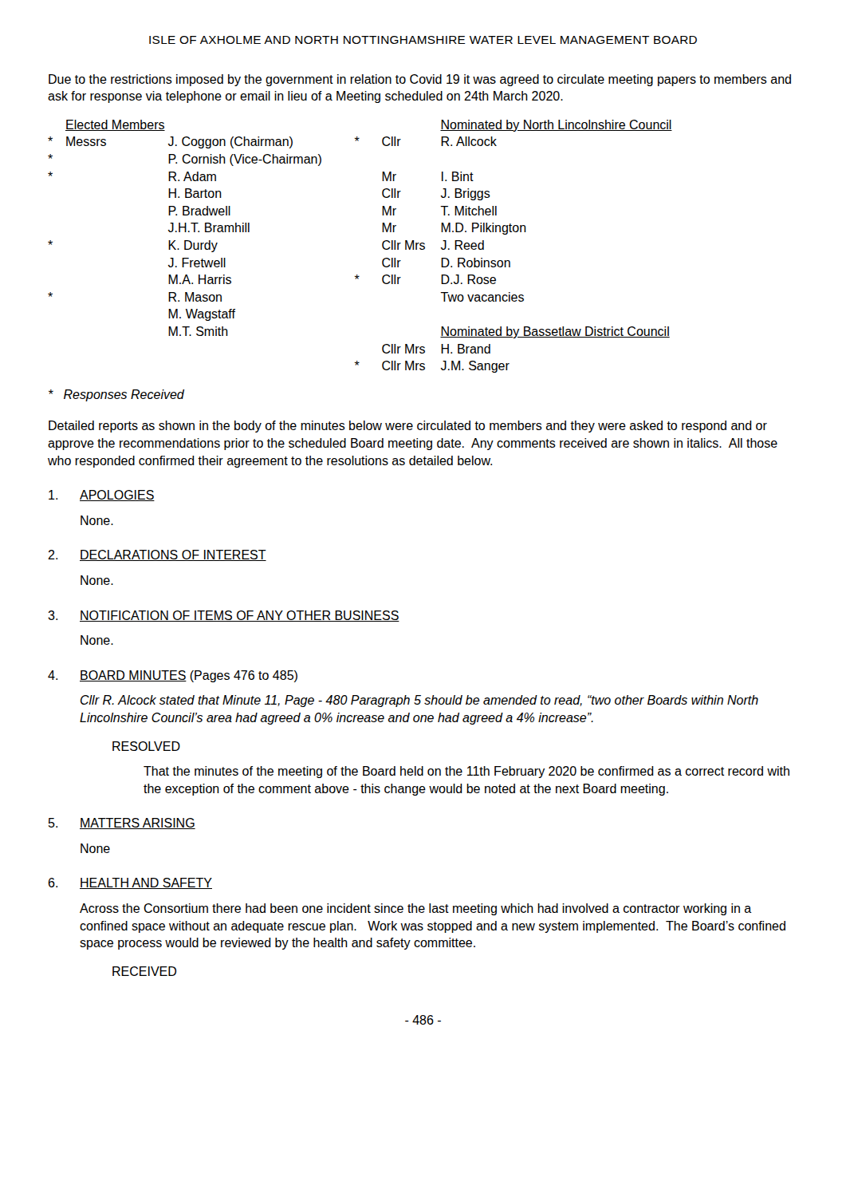ISLE OF AXHOLME AND NORTH NOTTINGHAMSHIRE WATER LEVEL MANAGEMENT BOARD
Due to the restrictions imposed by the government in relation to Covid 19 it was agreed to circulate meeting papers to members and ask for response via telephone or email in lieu of a Meeting scheduled on 24th March 2020.
| | Elected Members | | | | Nominated by North Lincolnshire Council |
| * | Messrs | J. Coggon (Chairman) | * | Cllr | R. Allcock |
| * | | P. Cornish (Vice-Chairman) | | | |
| * | | R. Adam | | Mr | I. Bint |
| | | H. Barton | | Cllr | J. Briggs |
| | | P. Bradwell | | Mr | T. Mitchell |
| | | J.H.T. Bramhill | | Mr | M.D. Pilkington |
| * | | K. Durdy | | Cllr Mrs | J. Reed |
| | | J. Fretwell | | Cllr | D. Robinson |
| | | M.A. Harris | * | Cllr | D.J. Rose |
| * | | R. Mason | | | Two vacancies |
| | | M. Wagstaff | | | |
| | | M.T. Smith | | | Nominated by Bassetlaw District Council |
| | | | | Cllr Mrs | H. Brand |
| | | | * | Cllr Mrs | J.M. Sanger |
* Responses Received
Detailed reports as shown in the body of the minutes below were circulated to members and they were asked to respond and or approve the recommendations prior to the scheduled Board meeting date. Any comments received are shown in italics. All those who responded confirmed their agreement to the resolutions as detailed below.
1. APOLOGIES
None.
2. DECLARATIONS OF INTEREST
None.
3. NOTIFICATION OF ITEMS OF ANY OTHER BUSINESS
None.
4. BOARD MINUTES (Pages 476 to 485)
Cllr R. Alcock stated that Minute 11, Page - 480 Paragraph 5 should be amended to read, “two other Boards within North Lincolnshire Council’s area had agreed a 0% increase and one had agreed a 4% increase”.
RESOLVED
That the minutes of the meeting of the Board held on the 11th February 2020 be confirmed as a correct record with the exception of the comment above - this change would be noted at the next Board meeting.
5. MATTERS ARISING
None
6. HEALTH AND SAFETY
Across the Consortium there had been one incident since the last meeting which had involved a contractor working in a confined space without an adequate rescue plan. Work was stopped and a new system implemented. The Board’s confined space process would be reviewed by the health and safety committee.
RECEIVED
- 486 -